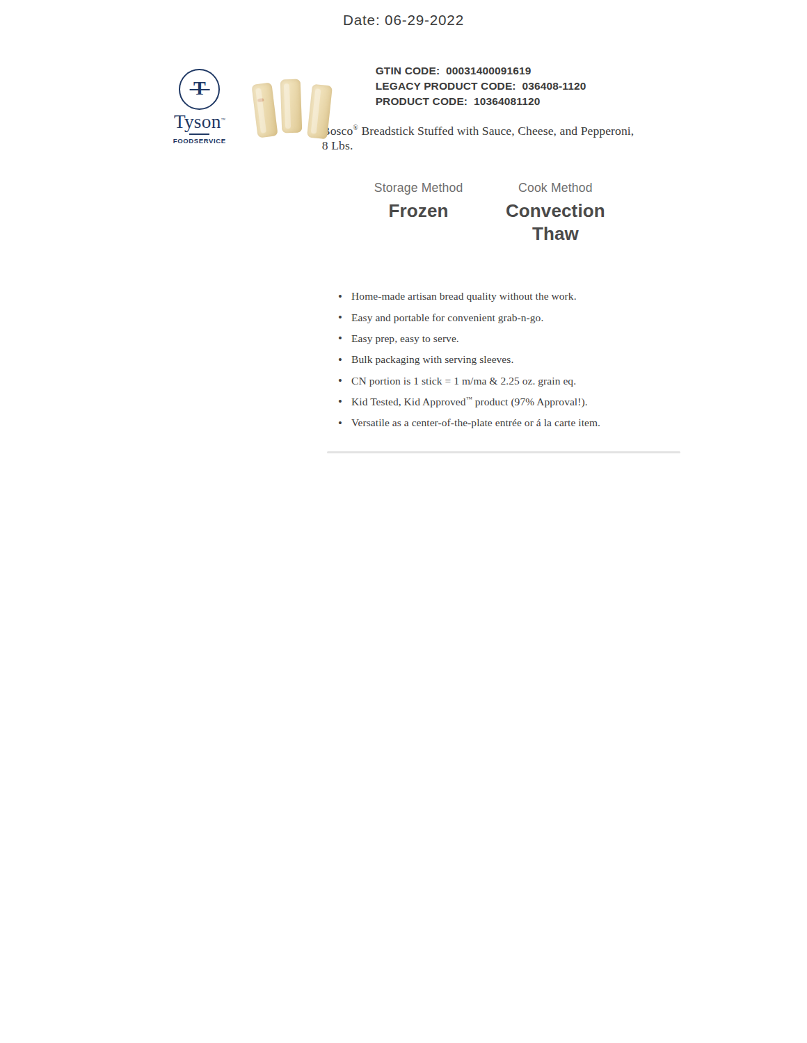Date: 06-29-2022
Tyson™
FOODSERVICE
GTIN CODE: 00031400091619
LEGACY PRODUCT CODE: 036408-1120
PRODUCT CODE: 10364081120
Bosco® Breadstick Stuffed with Sauce, Cheese, and Pepperoni, 8 Lbs.
Storage Method
Cook Method
Frozen
Convection
Thaw
Home-made artisan bread quality without the work.
Easy and portable for convenient grab-n-go.
Easy prep, easy to serve.
Bulk packaging with serving sleeves.
CN portion is 1 stick = 1 m/ma & 2.25 oz. grain eq.
Kid Tested, Kid Approved™ product (97% Approval!).
Versatile as a center-of-the-plate entrée or á la carte item.